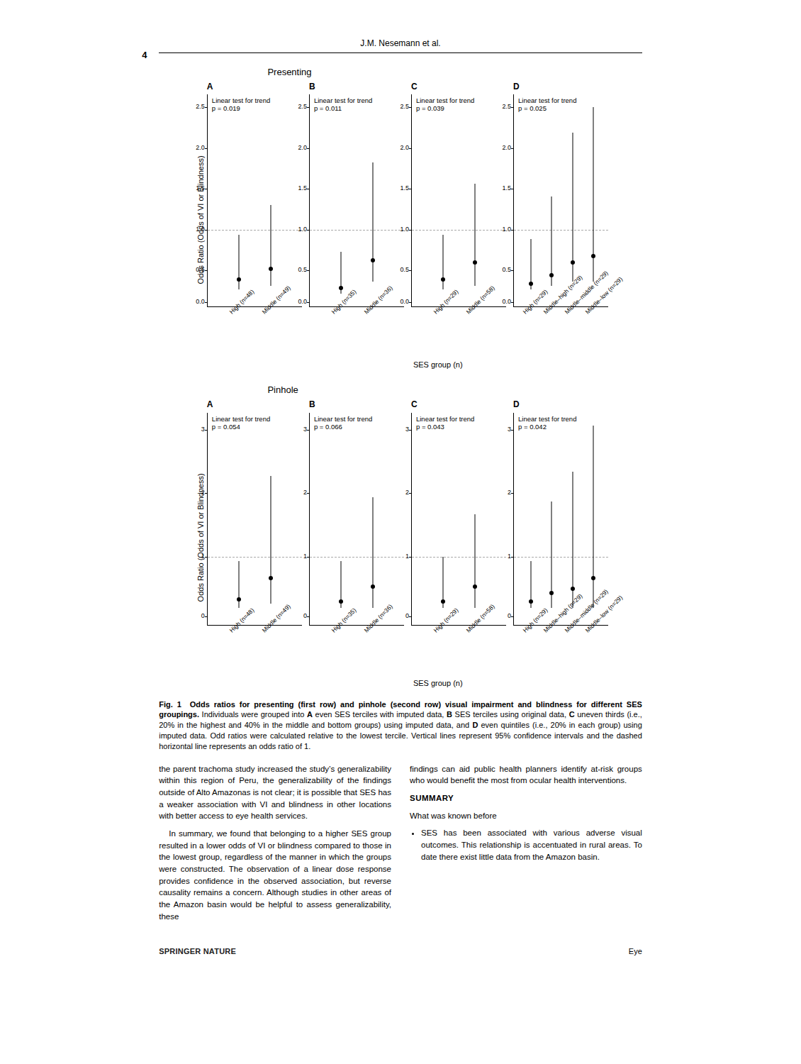4
J.M. Nesemann et al.
Presenting
Odds Ratio (Odds of VI or Blindness)
A
Linear test for trend
p = 0.019
2.5
2.0
1.5
1.0
0.5
0.0
High (n=48)
Middle (n=49)
B
Linear test for trend
p = 0.011
2.5
2.0
1.5
1.0
0.5
0.0
High (n=35)
Middle (n=36)
C
Linear test for trend
p = 0.039
2.5
2.0
1.5
1.0
0.5
0.0
High (n=29)
Middle (n=58)
D
Linear test for trend
p = 0.025
2.5
2.0
1.5
1.0
0.5
0.0
High (n=29)
Middle–high (n=29)
Middle–middle (n=29)
Middle–low (n=29)
SES group (n)
Pinhole
Odds Ratio (Odds of VI or Blindness)
A
Linear test for trend
p = 0.054
3
2
1
0
High (n=48)
Middle (n=49)
B
Linear test for trend
p = 0.066
3
2
1
0
High (n=35)
Middle (n=36)
C
Linear test for trend
p = 0.043
3
2
1
0
High (n=29)
Middle (n=58)
D
Linear test for trend
p = 0.042
3
2
1
0
High (n=29)
Middle–high (n=29)
Middle–middle (n=29)
Middle–low (n=29)
SES group (n)
Fig. 1 Odds ratios for presenting (first row) and pinhole (second row) visual impairment and blindness for different SES groupings. Individuals were grouped into A even SES terciles with imputed data, B SES terciles using original data, C uneven thirds (i.e., 20% in the highest and 40% in the middle and bottom groups) using imputed data, and D even quintiles (i.e., 20% in each group) using imputed data. Odd ratios were calculated relative to the lowest tercile. Vertical lines represent 95% confidence intervals and the dashed horizontal line represents an odds ratio of 1.
the parent trachoma study increased the study’s generalizability within this region of Peru, the generalizability of the findings outside of Alto Amazonas is not clear; it is possible that SES has a weaker association with VI and blindness in other locations with better access to eye health services.
In summary, we found that belonging to a higher SES group resulted in a lower odds of VI or blindness compared to those in the lowest group, regardless of the manner in which the groups were constructed. The observation of a linear dose response provides confidence in the observed association, but reverse causality remains a concern. Although studies in other areas of the Amazon basin would be helpful to assess generalizability, these
findings can aid public health planners identify at-risk groups who would benefit the most from ocular health interventions.
SUMMARY
What was known before
SES has been associated with various adverse visual outcomes. This relationship is accentuated in rural areas. To date there exist little data from the Amazon basin.
SPRINGER NATURE
Eye